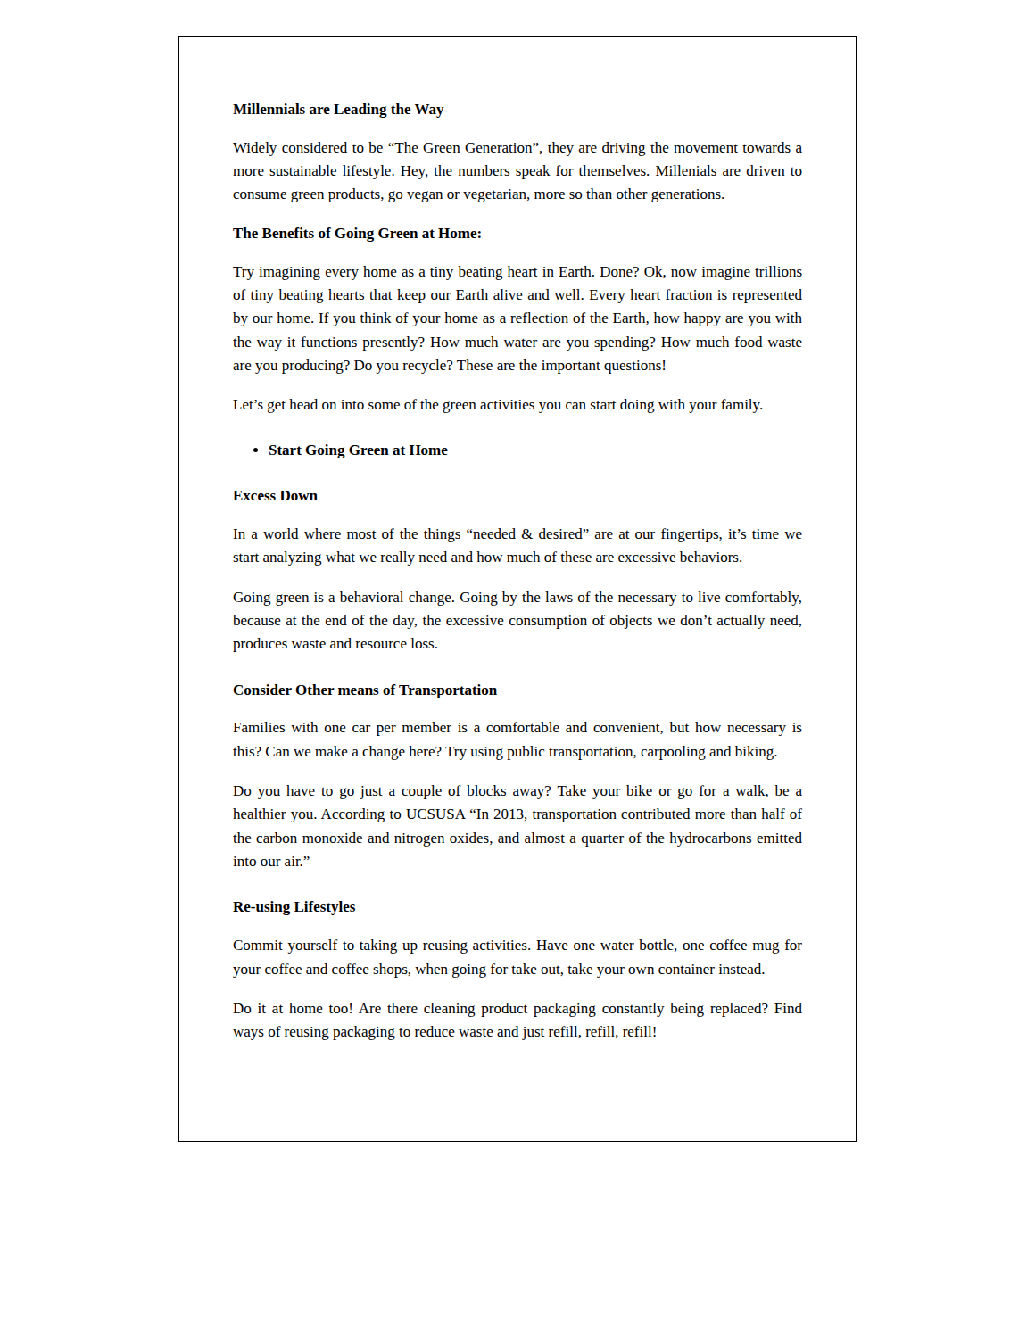Millennials are Leading the Way
Widely considered to be “The Green Generation”, they are driving the movement towards a more sustainable lifestyle. Hey, the numbers speak for themselves. Millenials are driven to consume green products, go vegan or vegetarian, more so than other generations.
The Benefits of Going Green at Home:
Try imagining every home as a tiny beating heart in Earth. Done? Ok, now imagine trillions of tiny beating hearts that keep our Earth alive and well. Every heart fraction is represented by our home. If you think of your home as a reflection of the Earth, how happy are you with the way it functions presently? How much water are you spending? How much food waste are you producing? Do you recycle? These are the important questions!
Let’s get head on into some of the green activities you can start doing with your family.
Start Going Green at Home
Excess Down
In a world where most of the things “needed & desired” are at our fingertips, it’s time we start analyzing what we really need and how much of these are excessive behaviors.
Going green is a behavioral change. Going by the laws of the necessary to live comfortably, because at the end of the day, the excessive consumption of objects we don’t actually need, produces waste and resource loss.
Consider Other means of Transportation
Families with one car per member is a comfortable and convenient, but how necessary is this? Can we make a change here? Try using public transportation, carpooling and biking.
Do you have to go just a couple of blocks away? Take your bike or go for a walk, be a healthier you. According to UCSUSA “In 2013, transportation contributed more than half of the carbon monoxide and nitrogen oxides, and almost a quarter of the hydrocarbons emitted into our air.”
Re-using Lifestyles
Commit yourself to taking up reusing activities. Have one water bottle, one coffee mug for your coffee and coffee shops, when going for take out, take your own container instead.
Do it at home too! Are there cleaning product packaging constantly being replaced? Find ways of reusing packaging to reduce waste and just refill, refill, refill!